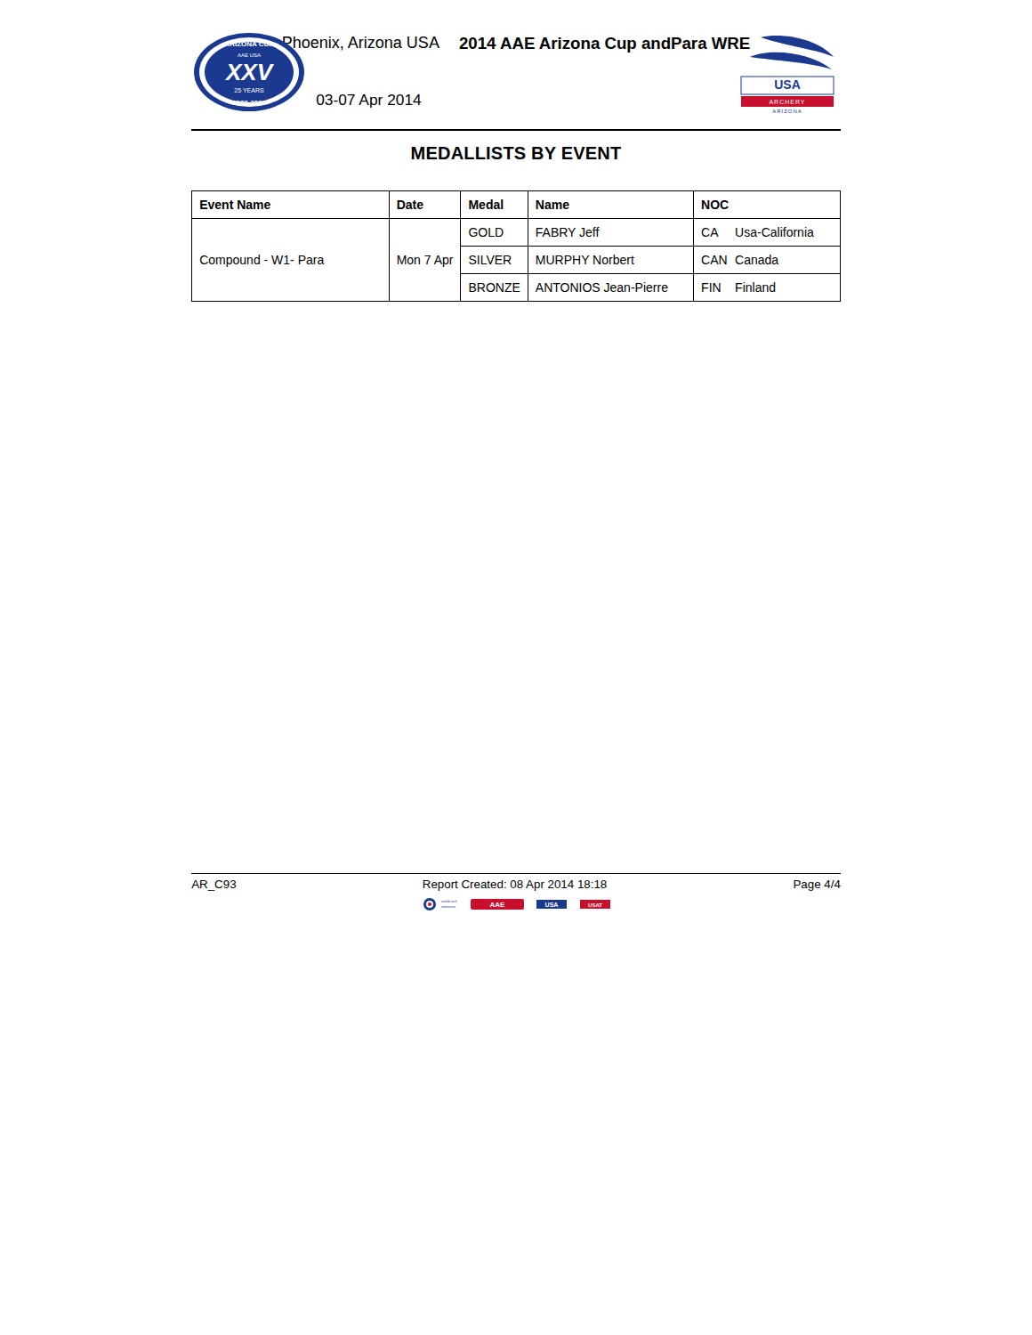ARIZONA CUP XXV 25 YEARS 1989-2014 AAE USA
USA ARCHERY ARIZONA
Phoenix, Arizona USA 2014 AAE Arizona Cup and​Para WRE
03-07 Apr 2014
MEDALLISTS BY EVENT
| Event Name | Date | Medal | Name | NOC |
| --- | --- | --- | --- | --- |
| Compound - W1- Para | Mon 7 Apr | GOLD | FABRY Jeff | CA Usa-California |
| SILVER | MURPHY Norbert | CAN Canada |
| BRONZE | ANTONIOS Jean-Pierre | FIN Finland |
AR_C93
Report Created: 08 Apr 2014 18:18
Page 4/4
world archery americas AAE USA USAT